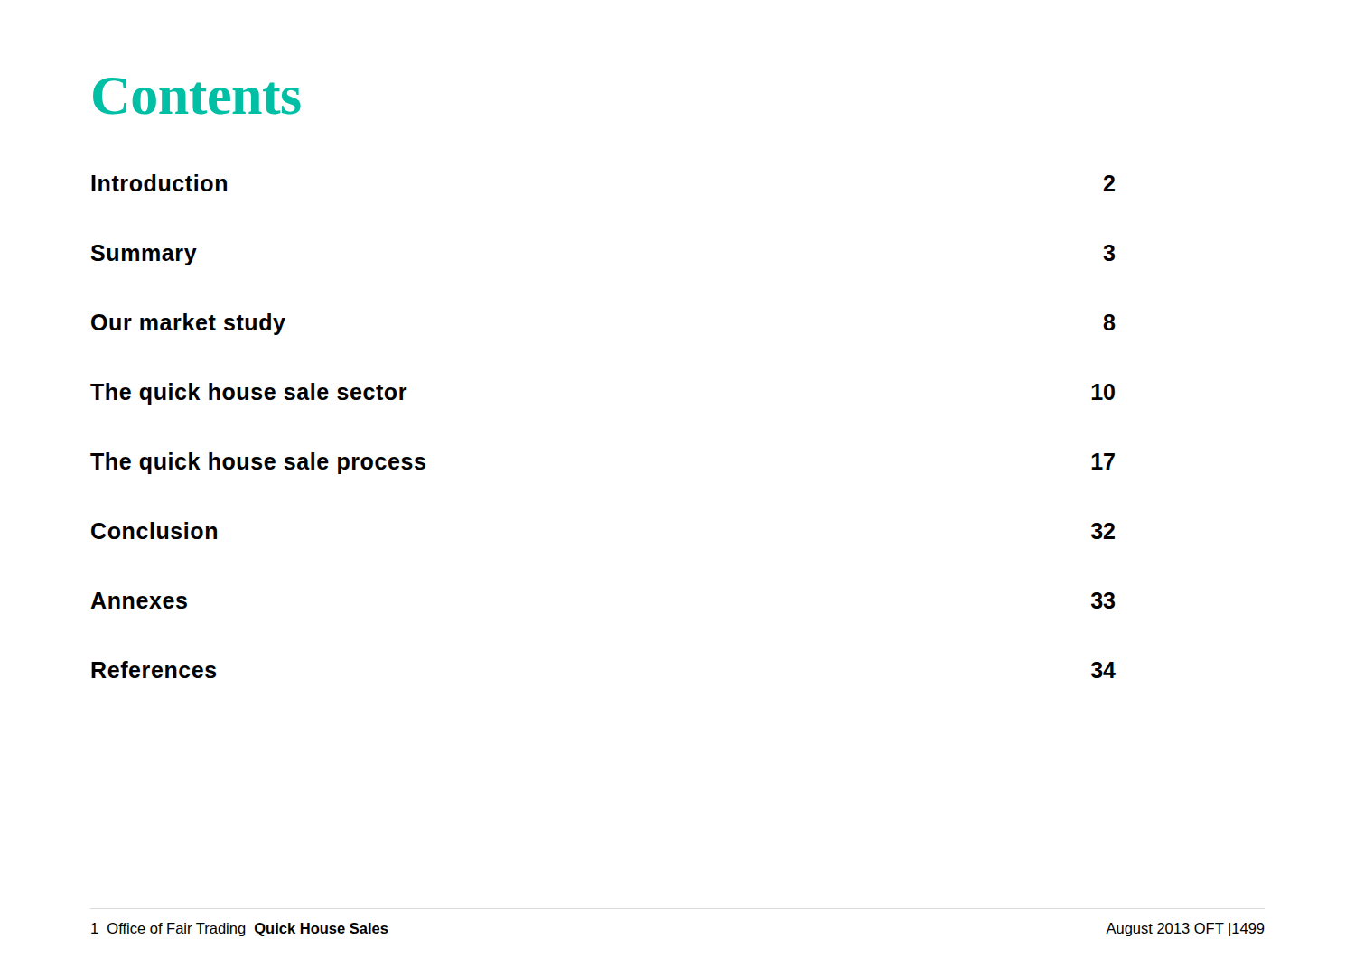Contents
| Introduction | 2 |
| Summary | 3 |
| Our market study | 8 |
| The quick house sale sector | 10 |
| The quick house sale process | 17 |
| Conclusion | 32 |
| Annexes | 33 |
| References | 34 |
1 Office of Fair Trading Quick House Sales
August 2013 OFT |1499